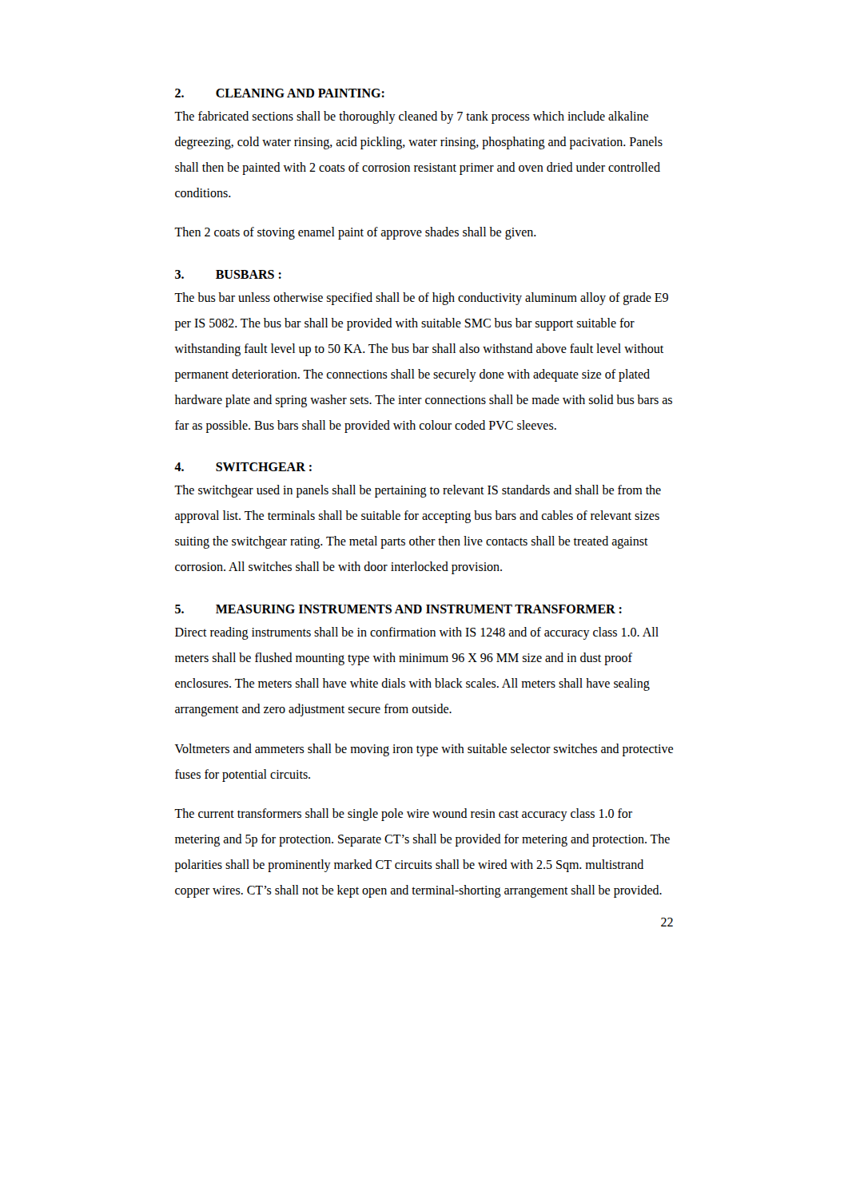2. CLEANING AND PAINTING:
The fabricated sections shall be thoroughly cleaned by 7 tank process which include alkaline degreezing, cold water rinsing, acid pickling, water rinsing, phosphating and pacivation. Panels shall then be painted with 2 coats of corrosion resistant primer and oven dried under controlled conditions.
Then 2 coats of stoving enamel paint of approve shades shall be given.
3. BUSBARS :
The bus bar unless otherwise specified shall be of high conductivity aluminum alloy of grade E9 per IS 5082. The bus bar shall be provided with suitable SMC bus bar support suitable for withstanding fault level up to 50 KA. The bus bar shall also withstand above fault level without permanent deterioration. The connections shall be securely done with adequate size of plated hardware plate and spring washer sets. The inter connections shall be made with solid bus bars as far as possible. Bus bars shall be provided with colour coded PVC sleeves.
4. SWITCHGEAR :
The switchgear used in panels shall be pertaining to relevant IS standards and shall be from the approval list. The terminals shall be suitable for accepting bus bars and cables of relevant sizes suiting the switchgear rating. The metal parts other then live contacts shall be treated against corrosion. All switches shall be with door interlocked provision.
5. MEASURING INSTRUMENTS AND INSTRUMENT TRANSFORMER :
Direct reading instruments shall be in confirmation with IS 1248 and of accuracy class 1.0. All meters shall be flushed mounting type with minimum 96 X 96 MM size and in dust proof enclosures. The meters shall have white dials with black scales. All meters shall have sealing arrangement and zero adjustment secure from outside.
Voltmeters and ammeters shall be moving iron type with suitable selector switches and protective fuses for potential circuits.
The current transformers shall be single pole wire wound resin cast accuracy class 1.0 for metering and 5p for protection. Separate CT’s shall be provided for metering and protection. The polarities shall be prominently marked CT circuits shall be wired with 2.5 Sqm. multistrand copper wires. CT’s shall not be kept open and terminal-shorting arrangement shall be provided.
22